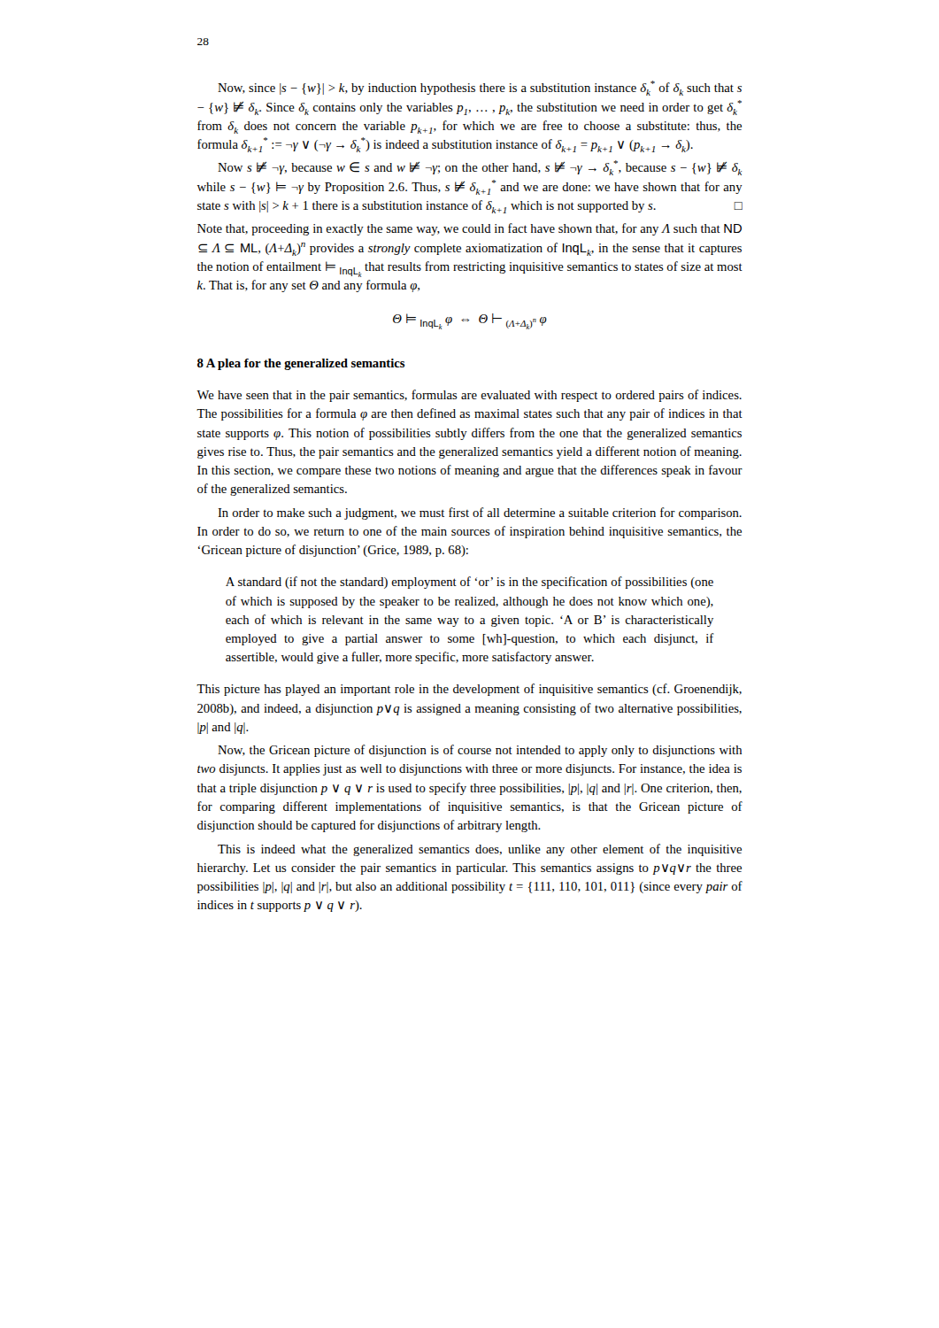28
Now, since |s − {w}| > k, by induction hypothesis there is a substitution instance δk* of δk such that s − {w} ⊭̸ δk. Since δk contains only the variables p1, … , pk, the substitution we need in order to get δk* from δk does not concern the variable pk+1, for which we are free to choose a substitute: thus, the formula δk+1* := ¬γ ∨ (¬γ → δk*) is indeed a substitution instance of δk+1 = pk+1 ∨ (pk+1 → δk).
Now s ⊭̸ ¬γ, because w ∈ s and w ⊭̸ ¬γ; on the other hand, s ⊭̸ ¬γ → δk*, because s − {w} ⊭̸ δk while s − {w} ⊨ ¬γ by Proposition 2.6. Thus, s ⊭̸ δk+1* and we are done: we have shown that for any state s with |s| > k + 1 there is a substitution instance of δk+1 which is not supported by s. □
Note that, proceeding in exactly the same way, we could in fact have shown that, for any Λ such that ND ⊆ Λ ⊆ ML, (Λ+Δk)n provides a strongly complete axiomatization of InqLk, in the sense that it captures the notion of entailment ⊨ InqLk that results from restricting inquisitive semantics to states of size at most k. That is, for any set Θ and any formula φ,
Θ ⊨ InqLk φ ⇔ Θ ⊢ (Λ+Δk)n φ
8 A plea for the generalized semantics
We have seen that in the pair semantics, formulas are evaluated with respect to ordered pairs of indices. The possibilities for a formula φ are then defined as maximal states such that any pair of indices in that state supports φ. This notion of possibilities subtly differs from the one that the generalized semantics gives rise to. Thus, the pair semantics and the generalized semantics yield a different notion of meaning. In this section, we compare these two notions of meaning and argue that the differences speak in favour of the generalized semantics.
In order to make such a judgment, we must first of all determine a suitable criterion for comparison. In order to do so, we return to one of the main sources of inspiration behind inquisitive semantics, the ‘Gricean picture of disjunction’ (Grice, 1989, p. 68):
A standard (if not the standard) employment of ‘or’ is in the specification of possibilities (one of which is supposed by the speaker to be realized, although he does not know which one), each of which is relevant in the same way to a given topic. ‘A or B’ is characteristically employed to give a partial answer to some [wh]-question, to which each disjunct, if assertible, would give a fuller, more specific, more satisfactory answer.
This picture has played an important role in the development of inquisitive semantics (cf. Groenendijk, 2008b), and indeed, a disjunction p∨q is assigned a meaning consisting of two alternative possibilities, |p| and |q|.
Now, the Gricean picture of disjunction is of course not intended to apply only to disjunctions with two disjuncts. It applies just as well to disjunctions with three or more disjuncts. For instance, the idea is that a triple disjunction p ∨ q ∨ r is used to specify three possibilities, |p|, |q| and |r|. One criterion, then, for comparing different implementations of inquisitive semantics, is that the Gricean picture of disjunction should be captured for disjunctions of arbitrary length.
This is indeed what the generalized semantics does, unlike any other element of the inquisitive hierarchy. Let us consider the pair semantics in particular. This semantics assigns to p∨q∨r the three possibilities |p|, |q| and |r|, but also an additional possibility t = {111, 110, 101, 011} (since every pair of indices in t supports p ∨ q ∨ r).